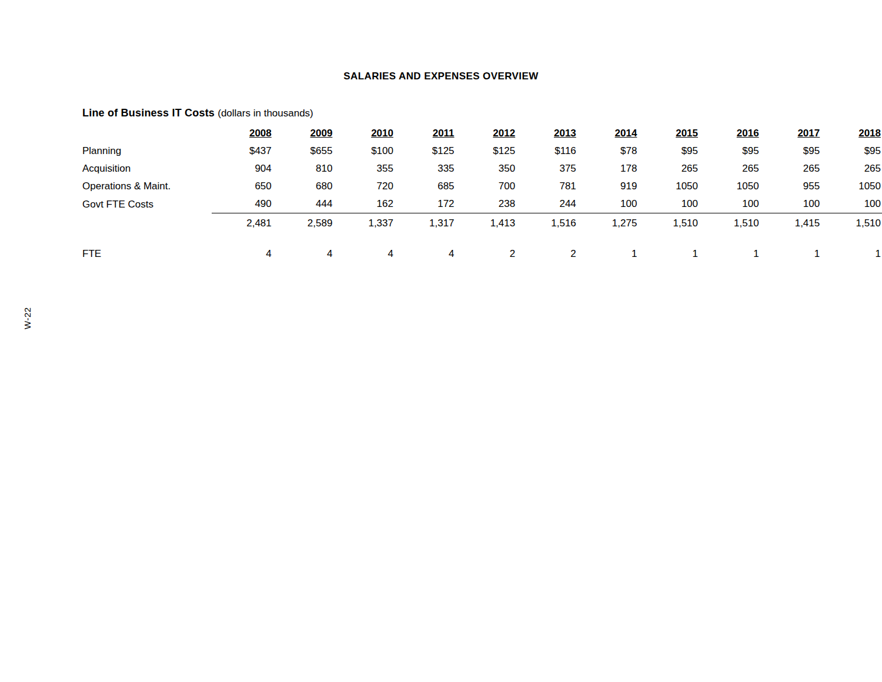SALARIES AND EXPENSES OVERVIEW
Line of Business IT Costs (dollars in thousands)
| | 2008 | 2009 | 2010 | 2011 | 2012 | 2013 | 2014 | 2015 | 2016 | 2017 | 2018 |
| --- | --- | --- | --- | --- | --- | --- | --- | --- | --- | --- | --- |
| Planning | $437 | $655 | $100 | $125 | $125 | $116 | $78 | $95 | $95 | $95 | $95 |
| Acquisition | 904 | 810 | 355 | 335 | 350 | 375 | 178 | 265 | 265 | 265 | 265 |
| Operations & Maint. | 650 | 680 | 720 | 685 | 700 | 781 | 919 | 1050 | 1050 | 955 | 1050 |
| Govt FTE Costs | 490 | 444 | 162 | 172 | 238 | 244 | 100 | 100 | 100 | 100 | 100 |
| | 2,481 | 2,589 | 1,337 | 1,317 | 1,413 | 1,516 | 1,275 | 1,510 | 1,510 | 1,415 | 1,510 |
| FTE | 4 | 4 | 4 | 4 | 2 | 2 | 1 | 1 | 1 | 1 | 1 |
W-22